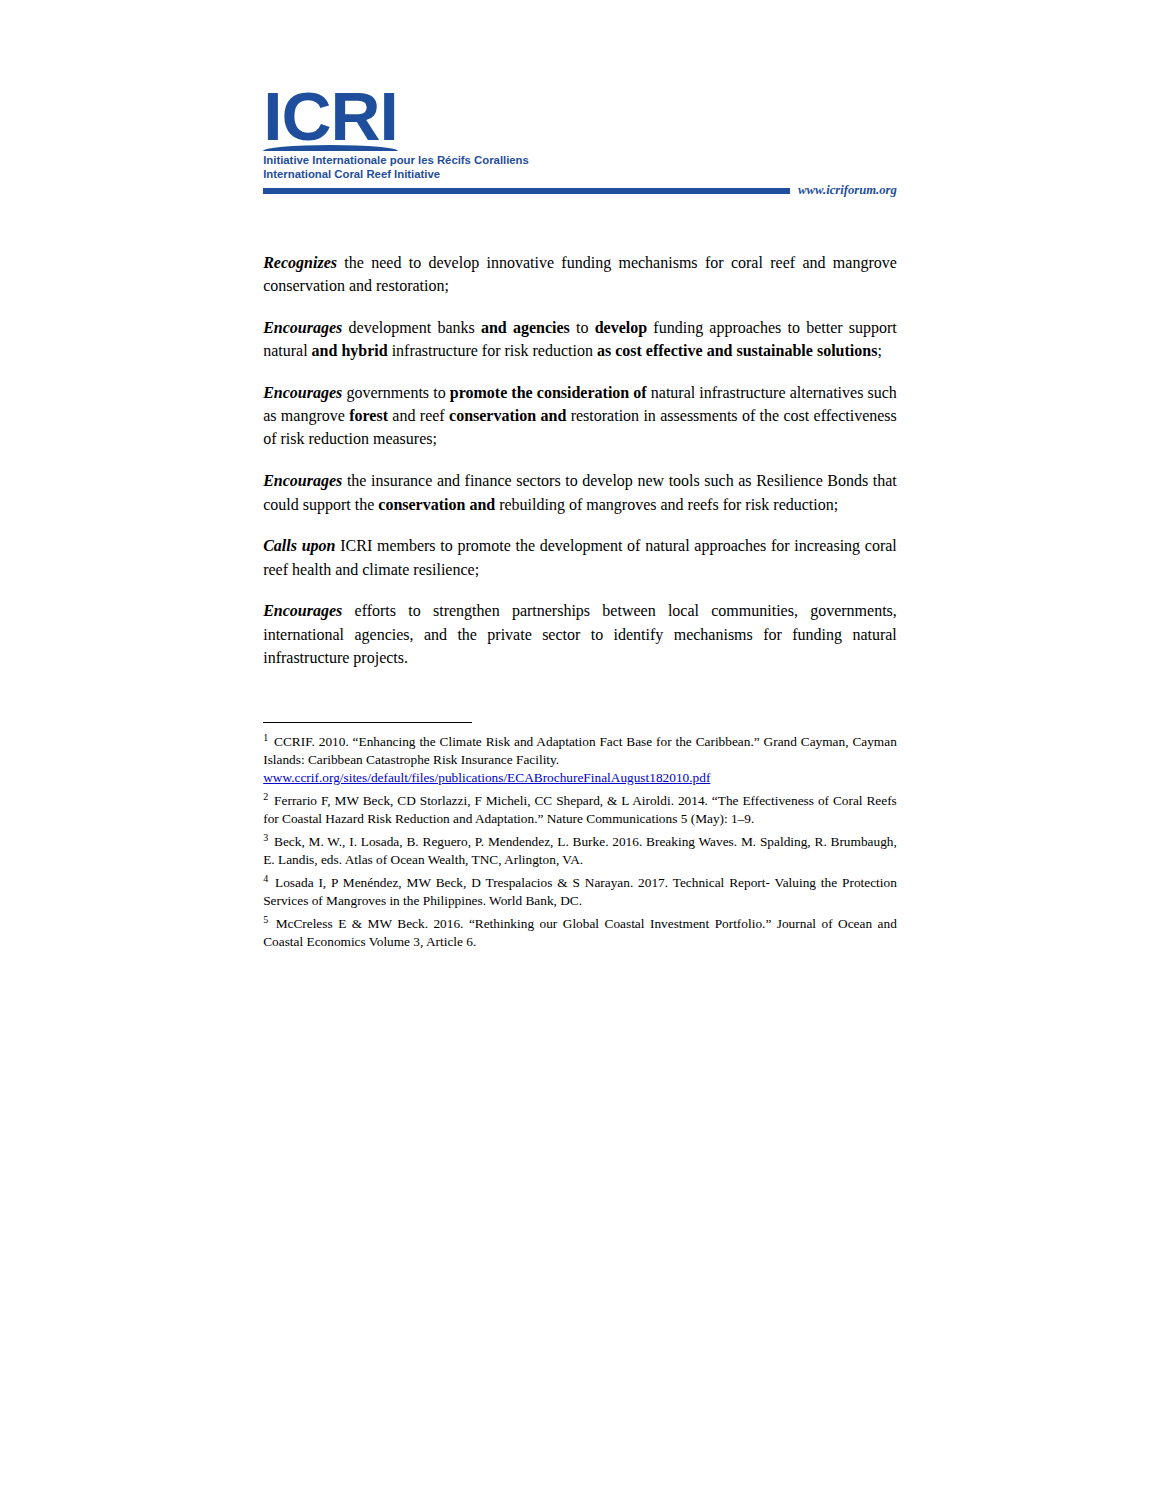ICRI
Initiative Internationale pour les Récifs Coralliens
International Coral Reef Initiative
www.icriforum.org
Recognizes the need to develop innovative funding mechanisms for coral reef and mangrove conservation and restoration;
Encourages development banks and agencies to develop funding approaches to better support natural and hybrid infrastructure for risk reduction as cost effective and sustainable solutions;
Encourages governments to promote the consideration of natural infrastructure alternatives such as mangrove forest and reef conservation and restoration in assessments of the cost effectiveness of risk reduction measures;
Encourages the insurance and finance sectors to develop new tools such as Resilience Bonds that could support the conservation and rebuilding of mangroves and reefs for risk reduction;
Calls upon ICRI members to promote the development of natural approaches for increasing coral reef health and climate resilience;
Encourages efforts to strengthen partnerships between local communities, governments, international agencies, and the private sector to identify mechanisms for funding natural infrastructure projects.
1 CCRIF. 2010. “Enhancing the Climate Risk and Adaptation Fact Base for the Caribbean.” Grand Cayman, Cayman Islands: Caribbean Catastrophe Risk Insurance Facility.
www.ccrif.org/sites/default/files/publications/ECABrochureFinalAugust182010.pdf
2 Ferrario F, MW Beck, CD Storlazzi, F Micheli, CC Shepard, & L Airoldi. 2014. “The Effectiveness of Coral Reefs for Coastal Hazard Risk Reduction and Adaptation.” Nature Communications 5 (May): 1–9.
3 Beck, M. W., I. Losada, B. Reguero, P. Mendendez, L. Burke. 2016. Breaking Waves. M. Spalding, R. Brumbaugh, E. Landis, eds. Atlas of Ocean Wealth, TNC, Arlington, VA.
4 Losada I, P Menéndez, MW Beck, D Trespalacios & S Narayan. 2017. Technical Report- Valuing the Protection Services of Mangroves in the Philippines. World Bank, DC.
5 McCreless E & MW Beck. 2016. “Rethinking our Global Coastal Investment Portfolio.” Journal of Ocean and Coastal Economics Volume 3, Article 6.